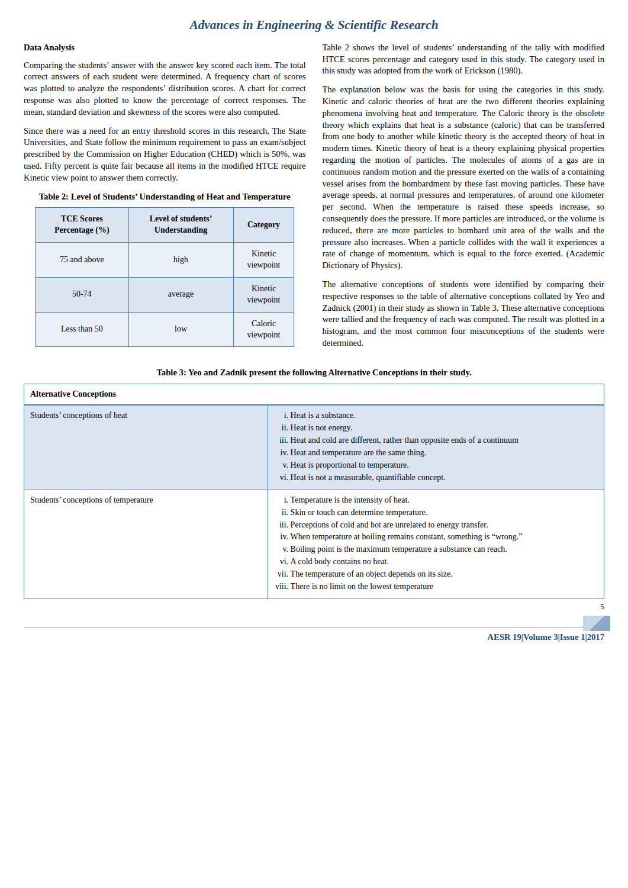Advances in Engineering & Scientific Research
Data Analysis
Comparing the students’ answer with the answer key scored each item. The total correct answers of each student were determined. A frequency chart of scores was plotted to analyze the respondents’ distribution scores. A chart for correct response was also plotted to know the percentage of correct responses. The mean, standard deviation and skewness of the scores were also computed.
Since there was a need for an entry threshold scores in this research, The State Universities, and State follow the minimum requirement to pass an exam/subject prescribed by the Commission on Higher Education (CHED) which is 50%, was used. Fifty percent is quite fair because all items in the modified HTCE require Kinetic view point to answer them correctly.
Table 2: Level of Students’ Understanding of Heat and Temperature
| TCE Scores Percentage (%) | Level of students’ Understanding | Category |
| --- | --- | --- |
| 75 and above | high | Kinetic viewpoint |
| 50-74 | average | Kinetic viewpoint |
| Less than 50 | low | Caloric viewpoint |
Table 2 shows the level of students’ understanding of the tally with modified HTCE scores percentage and category used in this study. The category used in this study was adopted from the work of Erickson (1980).
The explanation below was the basis for using the categories in this study. Kinetic and caloric theories of heat are the two different theories explaining phenomena involving heat and temperature. The Caloric theory is the obsolete theory which explains that heat is a substance (caloric) that can be transferred from one body to another while kinetic theory is the accepted theory of heat in modern times. Kinetic theory of heat is a theory explaining physical properties regarding the motion of particles. The molecules of atoms of a gas are in continuous random motion and the pressure exerted on the walls of a containing vessel arises from the bombardment by these fast moving particles. These have average speeds, at normal pressures and temperatures, of around one kilometer per second. When the temperature is raised these speeds increase, so consequently does the pressure. If more particles are introduced, or the volume is reduced, there are more particles to bombard unit area of the walls and the pressure also increases. When a particle collides with the wall it experiences a rate of change of momentum, which is equal to the force exerted. (Academic Dictionary of Physics).
The alternative conceptions of students were identified by comparing their respective responses to the table of alternative conceptions collated by Yeo and Zadnick (2001) in their study as shown in Table 3. These alternative conceptions were tallied and the frequency of each was computed. The result was plotted in a histogram, and the most common four misconceptions of the students were determined.
Table 3: Yeo and Zadnik present the following Alternative Conceptions in their study.
| Alternative Conceptions |
| Students’ conceptions of heat | Heat is a substance. Heat is not energy. Heat and cold are different, rather than opposite ends of a continuum Heat and temperature are the same thing. Heat is proportional to temperature. Heat is not a measurable, quantifiable concept. |
| Students’ conceptions of temperature | Temperature is the intensity of heat. Skin or touch can determine temperature. Perceptions of cold and hot are unrelated to energy transfer. When temperature at boiling remains constant, something is “wrong.” Boiling point is the maximum temperature a substance can reach. A cold body contains no heat. The temperature of an object depends on its size. There is no limit on the lowest temperature |
5
AESR 19|Volume 3|Issue 1|2017